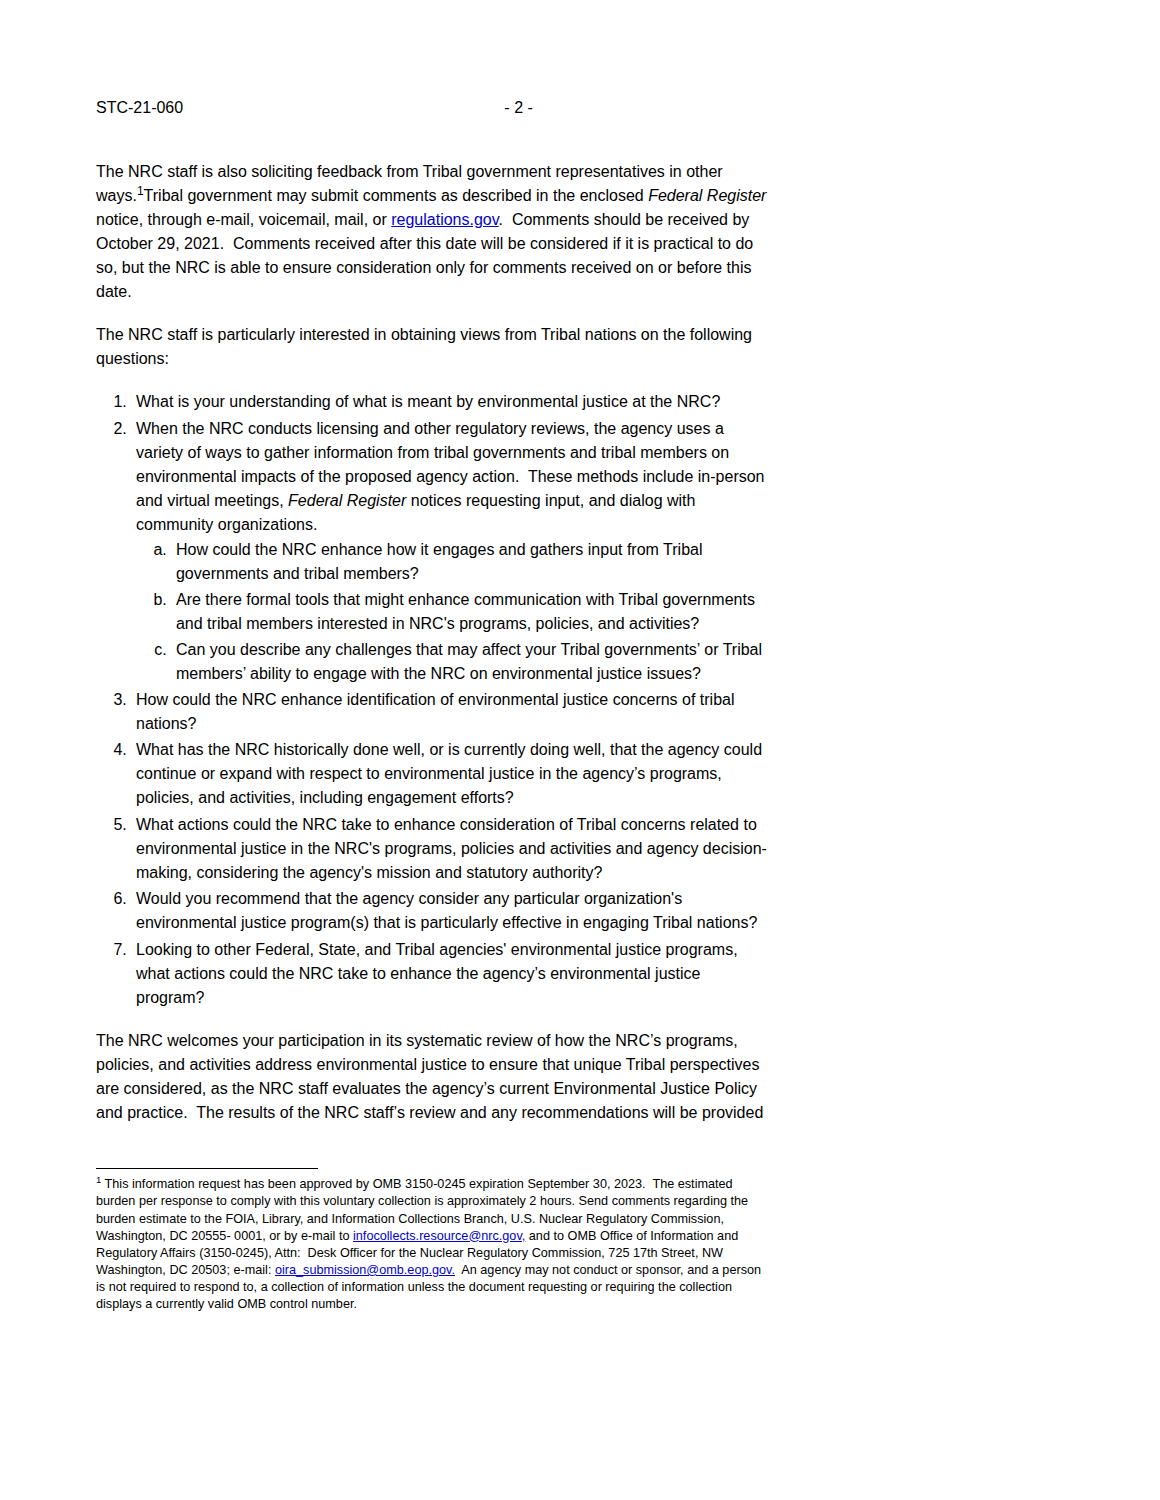STC-21-060 - 2 -
The NRC staff is also soliciting feedback from Tribal government representatives in other ways.1Tribal government may submit comments as described in the enclosed Federal Register notice, through e-mail, voicemail, mail, or regulations.gov. Comments should be received by October 29, 2021. Comments received after this date will be considered if it is practical to do so, but the NRC is able to ensure consideration only for comments received on or before this date.
The NRC staff is particularly interested in obtaining views from Tribal nations on the following questions:
What is your understanding of what is meant by environmental justice at the NRC?
When the NRC conducts licensing and other regulatory reviews, the agency uses a variety of ways to gather information from tribal governments and tribal members on environmental impacts of the proposed agency action. These methods include in-person and virtual meetings, Federal Register notices requesting input, and dialog with community organizations.
How could the NRC enhance how it engages and gathers input from Tribal governments and tribal members?
Are there formal tools that might enhance communication with Tribal governments and tribal members interested in NRC's programs, policies, and activities?
Can you describe any challenges that may affect your Tribal governments’ or Tribal members’ ability to engage with the NRC on environmental justice issues?
How could the NRC enhance identification of environmental justice concerns of tribal nations?
What has the NRC historically done well, or is currently doing well, that the agency could continue or expand with respect to environmental justice in the agency’s programs, policies, and activities, including engagement efforts?
What actions could the NRC take to enhance consideration of Tribal concerns related to environmental justice in the NRC's programs, policies and activities and agency decision-making, considering the agency's mission and statutory authority?
Would you recommend that the agency consider any particular organization's environmental justice program(s) that is particularly effective in engaging Tribal nations?
Looking to other Federal, State, and Tribal agencies' environmental justice programs, what actions could the NRC take to enhance the agency’s environmental justice program?
The NRC welcomes your participation in its systematic review of how the NRC’s programs, policies, and activities address environmental justice to ensure that unique Tribal perspectives are considered, as the NRC staff evaluates the agency’s current Environmental Justice Policy and practice. The results of the NRC staff’s review and any recommendations will be provided
1 This information request has been approved by OMB 3150-0245 expiration September 30, 2023. The estimated burden per response to comply with this voluntary collection is approximately 2 hours. Send comments regarding the burden estimate to the FOIA, Library, and Information Collections Branch, U.S. Nuclear Regulatory Commission, Washington, DC 20555- 0001, or by e-mail to infocollects.resource@nrc.gov, and to OMB Office of Information and Regulatory Affairs (3150-0245), Attn: Desk Officer for the Nuclear Regulatory Commission, 725 17th Street, NW Washington, DC 20503; e-mail: oira_submission@omb.eop.gov. An agency may not conduct or sponsor, and a person is not required to respond to, a collection of information unless the document requesting or requiring the collection displays a currently valid OMB control number.